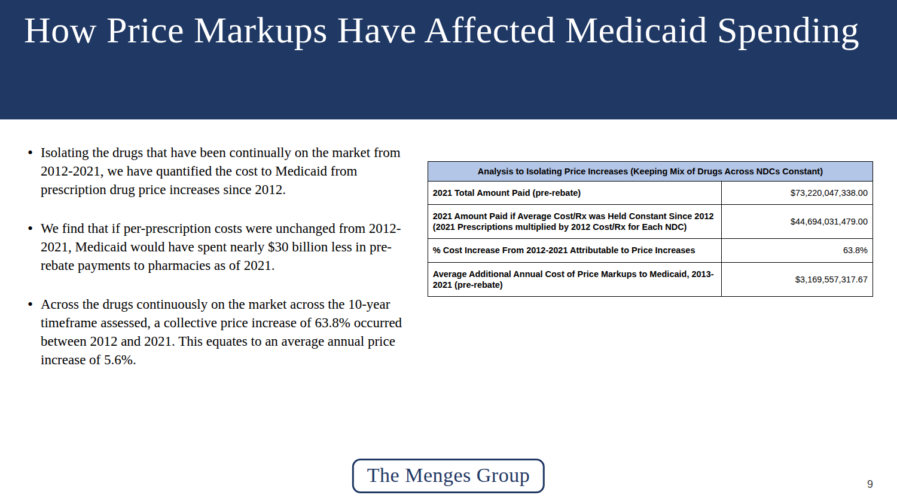How Price Markups Have Affected Medicaid Spending
Isolating the drugs that have been continually on the market from 2012-2021, we have quantified the cost to Medicaid from prescription drug price increases since 2012.
We find that if per-prescription costs were unchanged from 2012-2021, Medicaid would have spent nearly $30 billion less in pre-rebate payments to pharmacies as of 2021.
Across the drugs continuously on the market across the 10-year timeframe assessed, a collective price increase of 63.8% occurred between 2012 and 2021. This equates to an average annual price increase of 5.6%.
| Analysis to Isolating Price Increases (Keeping Mix of Drugs Across NDCs Constant) |
| --- |
| 2021 Total Amount Paid (pre-rebate) | $73,220,047,338.00 |
| 2021 Amount Paid if Average Cost/Rx was Held Constant Since 2012 (2021 Prescriptions multiplied by 2012 Cost/Rx for Each NDC) | $44,694,031,479.00 |
| % Cost Increase From 2012-2021 Attributable to Price Increases | 63.8% |
| Average Additional Annual Cost of Price Markups to Medicaid, 2013-2021 (pre-rebate) | $3,169,557,317.67 |
The Menges Group
9